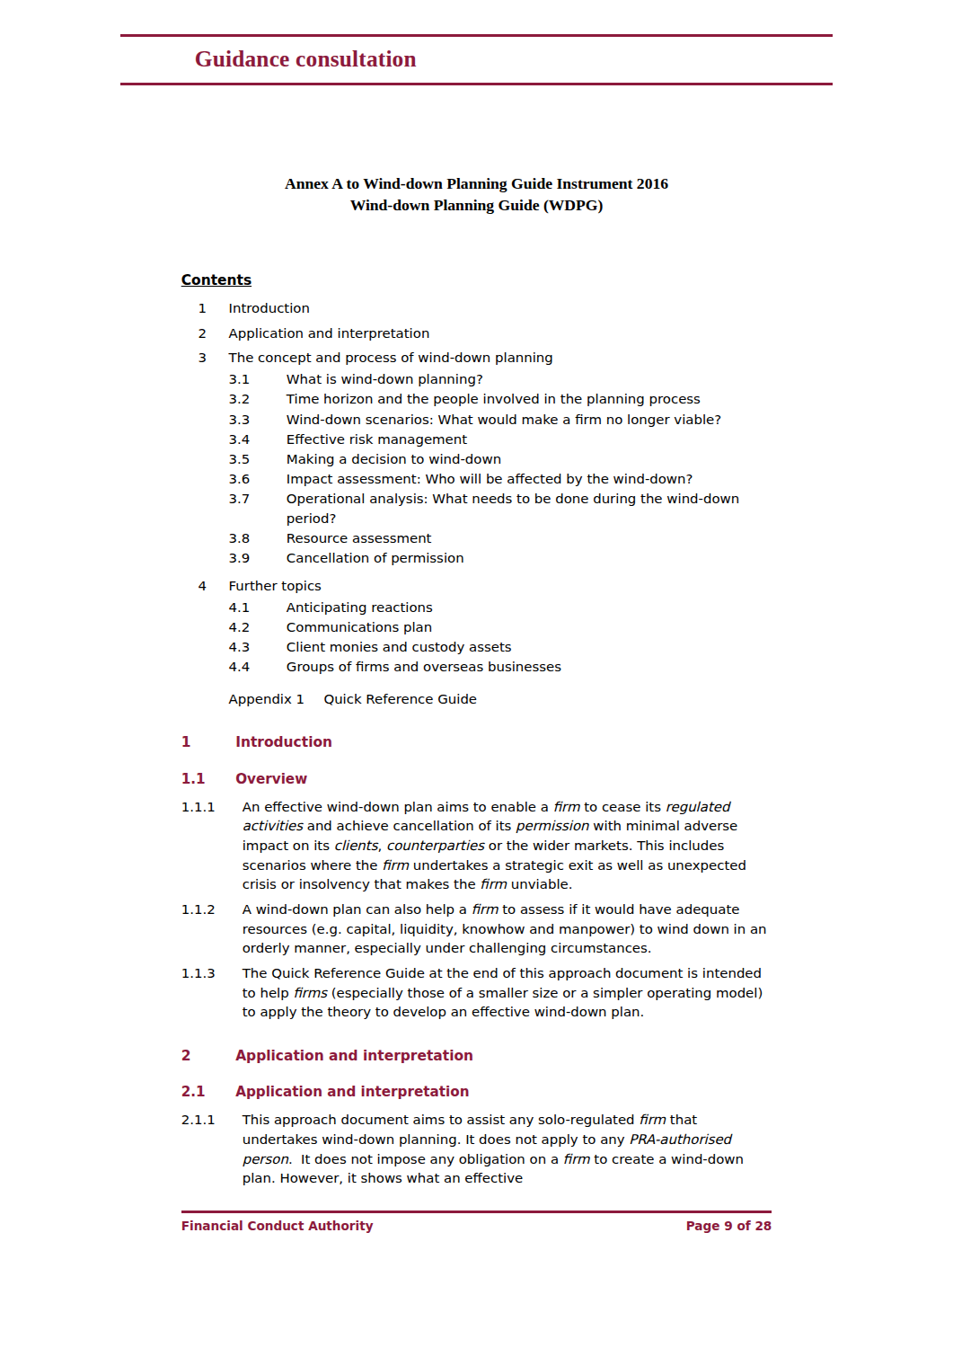Guidance consultation
Annex A to Wind-down Planning Guide Instrument 2016
Wind-down Planning Guide (WDPG)
Contents
1 Introduction
2 Application and interpretation
3 The concept and process of wind-down planning
3.1 What is wind-down planning?
3.2 Time horizon and the people involved in the planning process
3.3 Wind-down scenarios: What would make a firm no longer viable?
3.4 Effective risk management
3.5 Making a decision to wind-down
3.6 Impact assessment: Who will be affected by the wind-down?
3.7 Operational analysis: What needs to be done during the wind-down period?
3.8 Resource assessment
3.9 Cancellation of permission
4 Further topics
4.1 Anticipating reactions
4.2 Communications plan
4.3 Client monies and custody assets
4.4 Groups of firms and overseas businesses
Appendix 1 Quick Reference Guide
1 Introduction
1.1 Overview
1.1.1
An effective wind-down plan aims to enable a firm to cease its regulated activities and achieve cancellation of its permission with minimal adverse impact on its clients, counterparties or the wider markets. This includes scenarios where the firm undertakes a strategic exit as well as unexpected crisis or insolvency that makes the firm unviable.
1.1.2
A wind-down plan can also help a firm to assess if it would have adequate resources (e.g. capital, liquidity, knowhow and manpower) to wind down in an orderly manner, especially under challenging circumstances.
1.1.3
The Quick Reference Guide at the end of this approach document is intended to help firms (especially those of a smaller size or a simpler operating model) to apply the theory to develop an effective wind-down plan.
2 Application and interpretation
2.1 Application and interpretation
2.1.1
This approach document aims to assist any solo-regulated firm that undertakes wind-down planning. It does not apply to any PRA-authorised person. It does not impose any obligation on a firm to create a wind-down plan. However, it shows what an effective
Financial Conduct Authority
Page 9 of 28